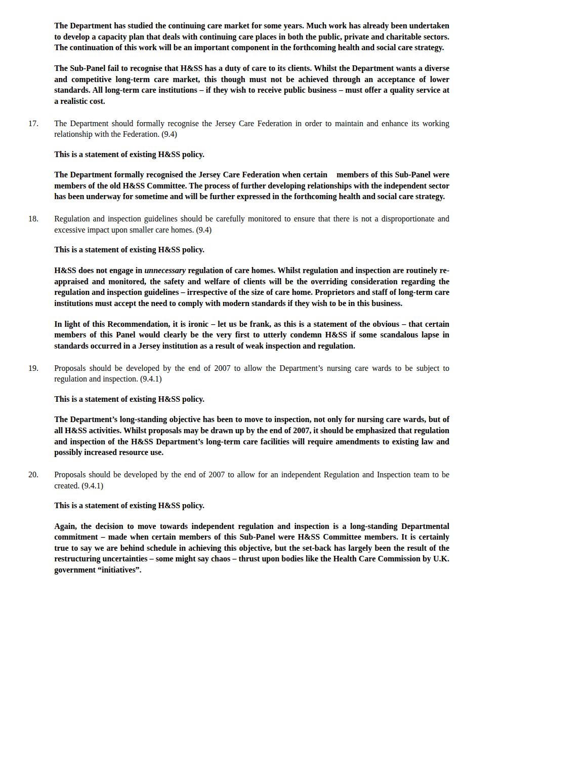The Department has studied the continuing care market for some years. Much work has already been undertaken to develop a capacity plan that deals with continuing care places in both the public, private and charitable sectors. The continuation of this work will be an important component in the forthcoming health and social care strategy.
The Sub-Panel fail to recognise that H&SS has a duty of care to its clients. Whilst the Department wants a diverse and competitive long-term care market, this though must not be achieved through an acceptance of lower standards. All long-term care institutions – if they wish to receive public business – must offer a quality service at a realistic cost.
17.
The Department should formally recognise the Jersey Care Federation in order to maintain and enhance its working relationship with the Federation. (9.4)
This is a statement of existing H&SS policy.
The Department formally recognised the Jersey Care Federation when certain members of this Sub-Panel were members of the old H&SS Committee. The process of further developing relationships with the independent sector has been underway for sometime and will be further expressed in the forthcoming health and social care strategy.
18.
Regulation and inspection guidelines should be carefully monitored to ensure that there is not a disproportionate and excessive impact upon smaller care homes. (9.4)
This is a statement of existing H&SS policy.
H&SS does not engage in unnecessary regulation of care homes. Whilst regulation and inspection are routinely re-appraised and monitored, the safety and welfare of clients will be the overriding consideration regarding the regulation and inspection guidelines – irrespective of the size of care home. Proprietors and staff of long-term care institutions must accept the need to comply with modern standards if they wish to be in this business.
In light of this Recommendation, it is ironic – let us be frank, as this is a statement of the obvious – that certain members of this Panel would clearly be the very first to utterly condemn H&SS if some scandalous lapse in standards occurred in a Jersey institution as a result of weak inspection and regulation.
19.
Proposals should be developed by the end of 2007 to allow the Department’s nursing care wards to be subject to regulation and inspection. (9.4.1)
This is a statement of existing H&SS policy.
The Department’s long-standing objective has been to move to inspection, not only for nursing care wards, but of all H&SS activities. Whilst proposals may be drawn up by the end of 2007, it should be emphasized that regulation and inspection of the H&SS Department’s long-term care facilities will require amendments to existing law and possibly increased resource use.
20.
Proposals should be developed by the end of 2007 to allow for an independent Regulation and Inspection team to be created. (9.4.1)
This is a statement of existing H&SS policy.
Again, the decision to move towards independent regulation and inspection is a long-standing Departmental commitment – made when certain members of this Sub-Panel were H&SS Committee members. It is certainly true to say we are behind schedule in achieving this objective, but the set-back has largely been the result of the restructuring uncertainties – some might say chaos – thrust upon bodies like the Health Care Commission by U.K. government “initiatives”.